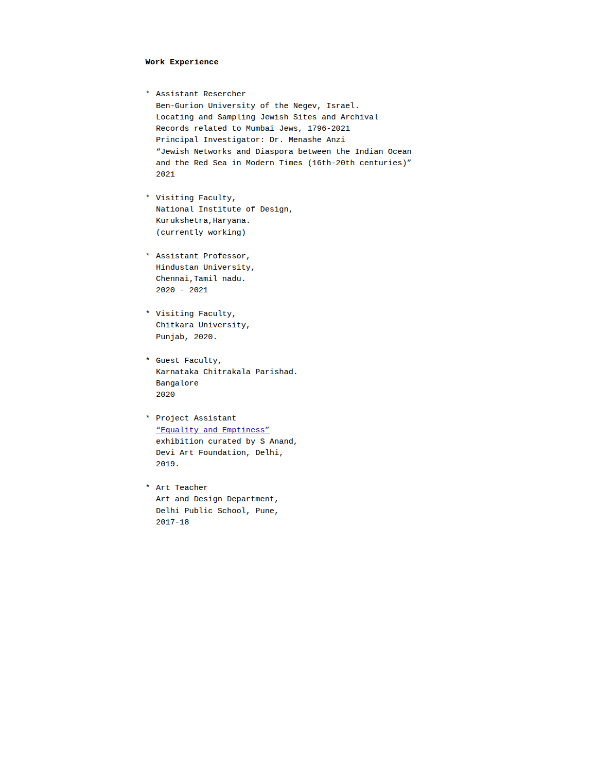Work Experience
Assistant Resercher Ben-Gurion University of the Negev, Israel. Locating and Sampling Jewish Sites and Archival Records related to Mumbai Jews, 1796-2021 Principal Investigator: Dr. Menashe Anzi “Jewish Networks and Diaspora between the Indian Ocean and the Red Sea in Modern Times (16th-20th centuries)” 2021
Visiting Faculty, National Institute of Design, Kurukshetra,Haryana. (currently working)
Assistant Professor, Hindustan University, Chennai,Tamil nadu. 2020 - 2021
Visiting Faculty, Chitkara University, Punjab, 2020.
Guest Faculty, Karnataka Chitrakala Parishad. Bangalore 2020
Project Assistant “Equality and Emptiness” exhibition curated by S Anand, Devi Art Foundation, Delhi, 2019.
Art Teacher Art and Design Department, Delhi Public School, Pune, 2017-18